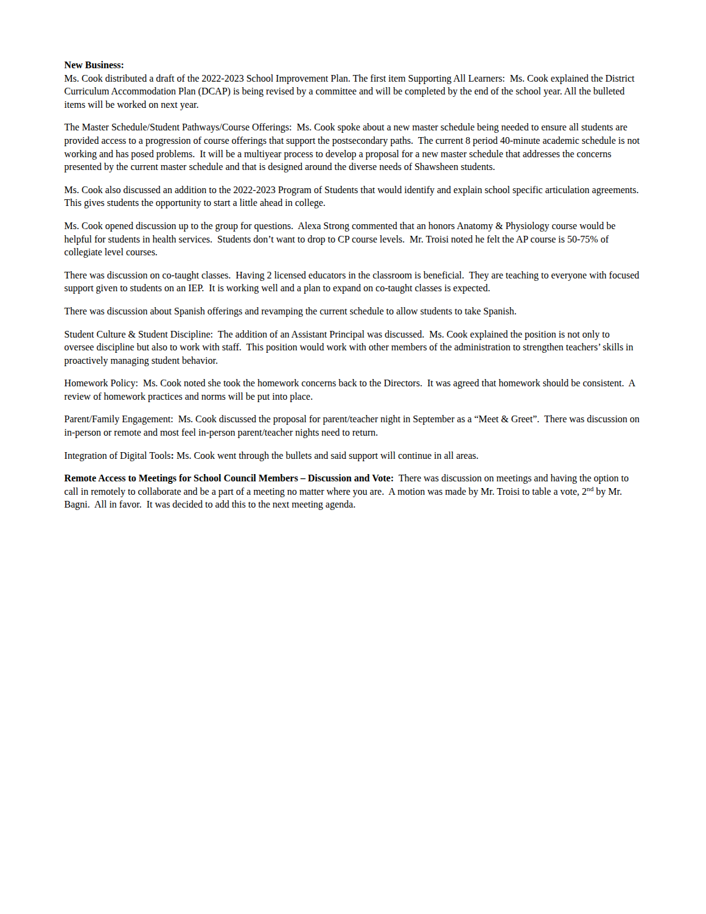New Business:
Ms. Cook distributed a draft of the 2022-2023 School Improvement Plan. The first item Supporting All Learners: Ms. Cook explained the District Curriculum Accommodation Plan (DCAP) is being revised by a committee and will be completed by the end of the school year. All the bulleted items will be worked on next year.
The Master Schedule/Student Pathways/Course Offerings: Ms. Cook spoke about a new master schedule being needed to ensure all students are provided access to a progression of course offerings that support the postsecondary paths. The current 8 period 40-minute academic schedule is not working and has posed problems. It will be a multiyear process to develop a proposal for a new master schedule that addresses the concerns presented by the current master schedule and that is designed around the diverse needs of Shawsheen students.
Ms. Cook also discussed an addition to the 2022-2023 Program of Students that would identify and explain school specific articulation agreements. This gives students the opportunity to start a little ahead in college.
Ms. Cook opened discussion up to the group for questions. Alexa Strong commented that an honors Anatomy & Physiology course would be helpful for students in health services. Students don’t want to drop to CP course levels. Mr. Troisi noted he felt the AP course is 50-75% of collegiate level courses.
There was discussion on co-taught classes. Having 2 licensed educators in the classroom is beneficial. They are teaching to everyone with focused support given to students on an IEP. It is working well and a plan to expand on co-taught classes is expected.
There was discussion about Spanish offerings and revamping the current schedule to allow students to take Spanish.
Student Culture & Student Discipline: The addition of an Assistant Principal was discussed. Ms. Cook explained the position is not only to oversee discipline but also to work with staff. This position would work with other members of the administration to strengthen teachers’ skills in proactively managing student behavior.
Homework Policy: Ms. Cook noted she took the homework concerns back to the Directors. It was agreed that homework should be consistent. A review of homework practices and norms will be put into place.
Parent/Family Engagement: Ms. Cook discussed the proposal for parent/teacher night in September as a “Meet & Greet”. There was discussion on in-person or remote and most feel in-person parent/teacher nights need to return.
Integration of Digital Tools: Ms. Cook went through the bullets and said support will continue in all areas.
Remote Access to Meetings for School Council Members – Discussion and Vote: There was discussion on meetings and having the option to call in remotely to collaborate and be a part of a meeting no matter where you are. A motion was made by Mr. Troisi to table a vote, 2nd by Mr. Bagni. All in favor. It was decided to add this to the next meeting agenda.